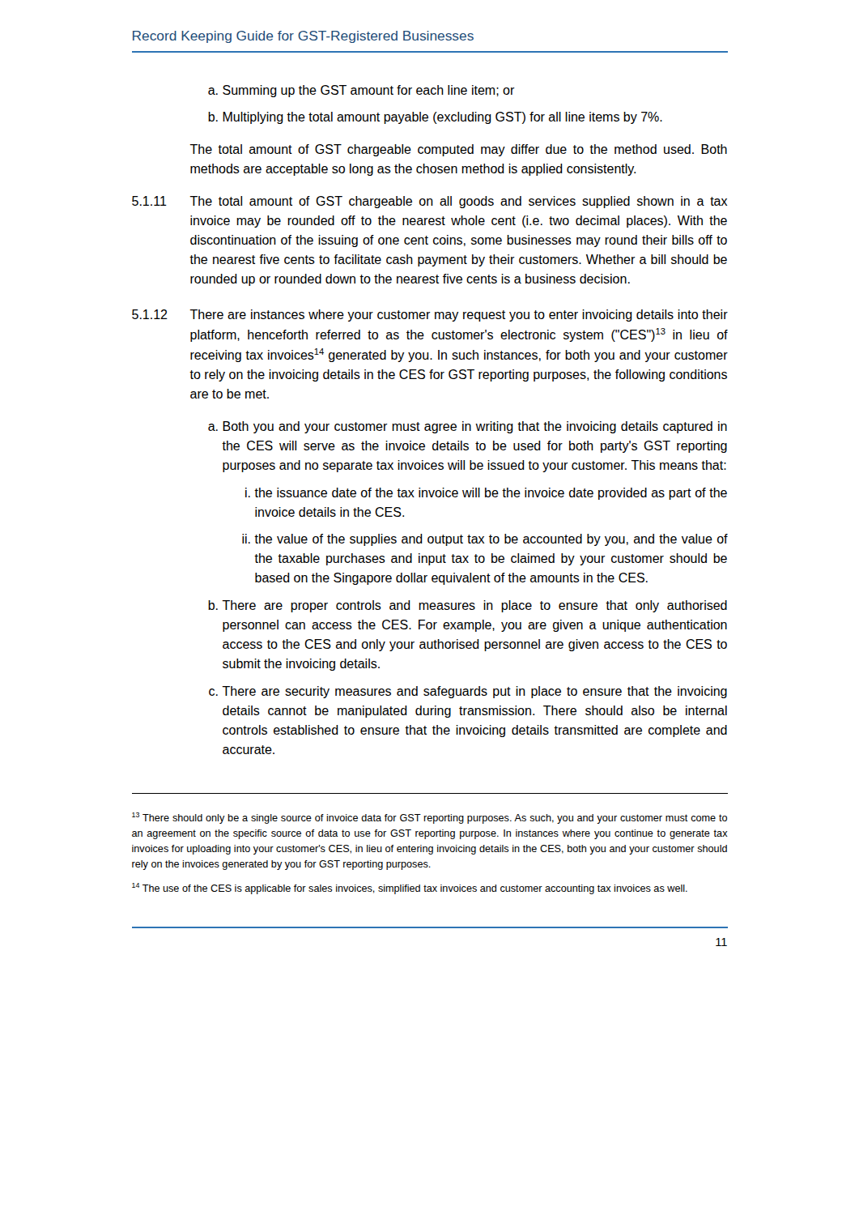Record Keeping Guide for GST-Registered Businesses
Summing up the GST amount for each line item; or
Multiplying the total amount payable (excluding GST) for all line items by 7%.
The total amount of GST chargeable computed may differ due to the method used. Both methods are acceptable so long as the chosen method is applied consistently.
5.1.11
The total amount of GST chargeable on all goods and services supplied shown in a tax invoice may be rounded off to the nearest whole cent (i.e. two decimal places). With the discontinuation of the issuing of one cent coins, some businesses may round their bills off to the nearest five cents to facilitate cash payment by their customers. Whether a bill should be rounded up or rounded down to the nearest five cents is a business decision.
5.1.12
There are instances where your customer may request you to enter invoicing details into their platform, henceforth referred to as the customer's electronic system ("CES")13 in lieu of receiving tax invoices14 generated by you. In such instances, for both you and your customer to rely on the invoicing details in the CES for GST reporting purposes, the following conditions are to be met.
Both you and your customer must agree in writing that the invoicing details captured in the CES will serve as the invoice details to be used for both party's GST reporting purposes and no separate tax invoices will be issued to your customer. This means that:
the issuance date of the tax invoice will be the invoice date provided as part of the invoice details in the CES.
the value of the supplies and output tax to be accounted by you, and the value of the taxable purchases and input tax to be claimed by your customer should be based on the Singapore dollar equivalent of the amounts in the CES.
There are proper controls and measures in place to ensure that only authorised personnel can access the CES. For example, you are given a unique authentication access to the CES and only your authorised personnel are given access to the CES to submit the invoicing details.
There are security measures and safeguards put in place to ensure that the invoicing details cannot be manipulated during transmission. There should also be internal controls established to ensure that the invoicing details transmitted are complete and accurate.
13 There should only be a single source of invoice data for GST reporting purposes. As such, you and your customer must come to an agreement on the specific source of data to use for GST reporting purpose. In instances where you continue to generate tax invoices for uploading into your customer's CES, in lieu of entering invoicing details in the CES, both you and your customer should rely on the invoices generated by you for GST reporting purposes.
14 The use of the CES is applicable for sales invoices, simplified tax invoices and customer accounting tax invoices as well.
11